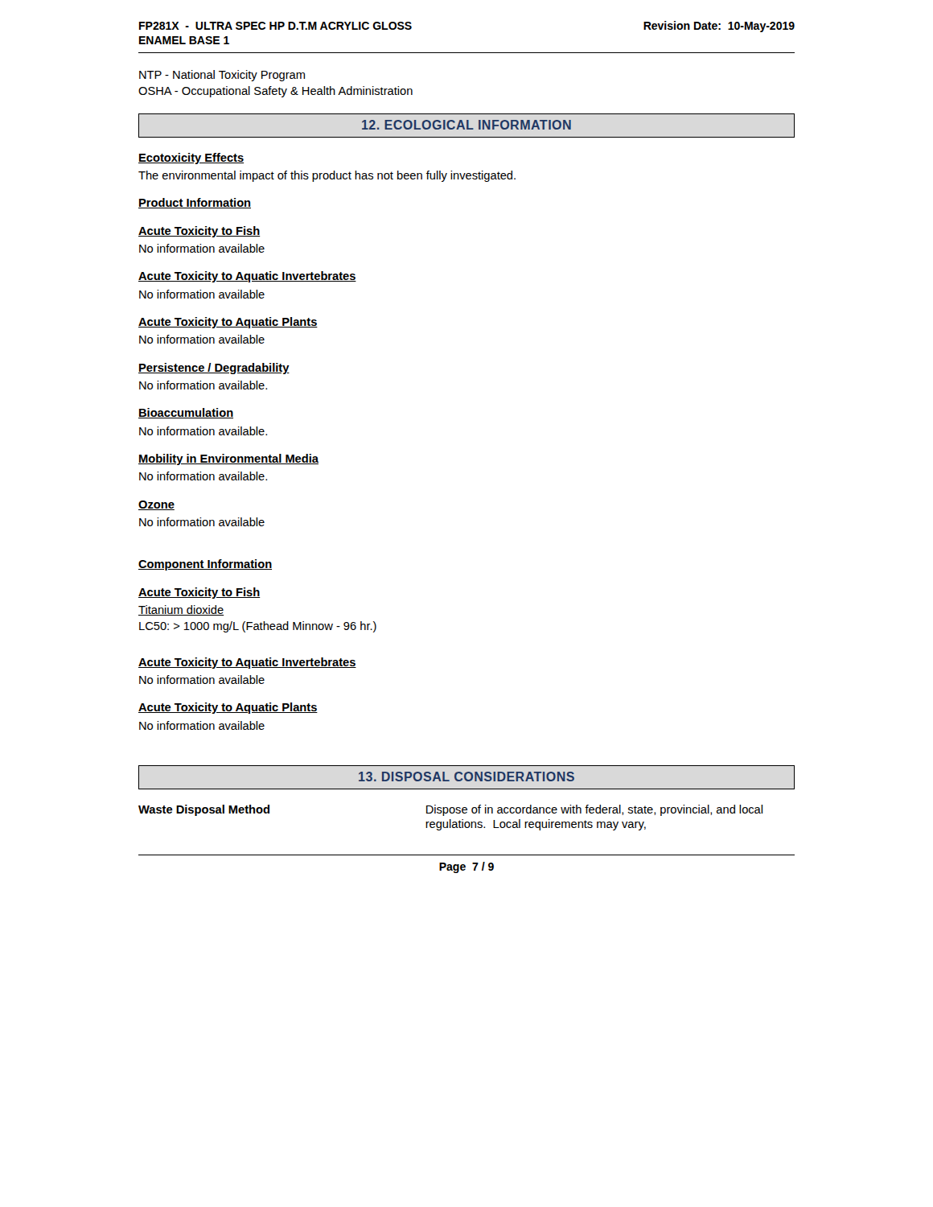FP281X - ULTRA SPEC HP D.T.M ACRYLIC GLOSS
ENAMEL BASE 1
Revision Date: 10-May-2019
NTP - National Toxicity Program
OSHA - Occupational Safety & Health Administration
12. ECOLOGICAL INFORMATION
Ecotoxicity Effects
The environmental impact of this product has not been fully investigated.
Product Information
Acute Toxicity to Fish
No information available
Acute Toxicity to Aquatic Invertebrates
No information available
Acute Toxicity to Aquatic Plants
No information available
Persistence / Degradability
No information available.
Bioaccumulation
No information available.
Mobility in Environmental Media
No information available.
Ozone
No information available
Component Information
Acute Toxicity to Fish
Titanium dioxide
LC50: > 1000 mg/L (Fathead Minnow - 96 hr.)
Acute Toxicity to Aquatic Invertebrates
No information available
Acute Toxicity to Aquatic Plants
No information available
13. DISPOSAL CONSIDERATIONS
Waste Disposal Method
Dispose of in accordance with federal, state, provincial, and local regulations. Local requirements may vary,
Page 7 / 9